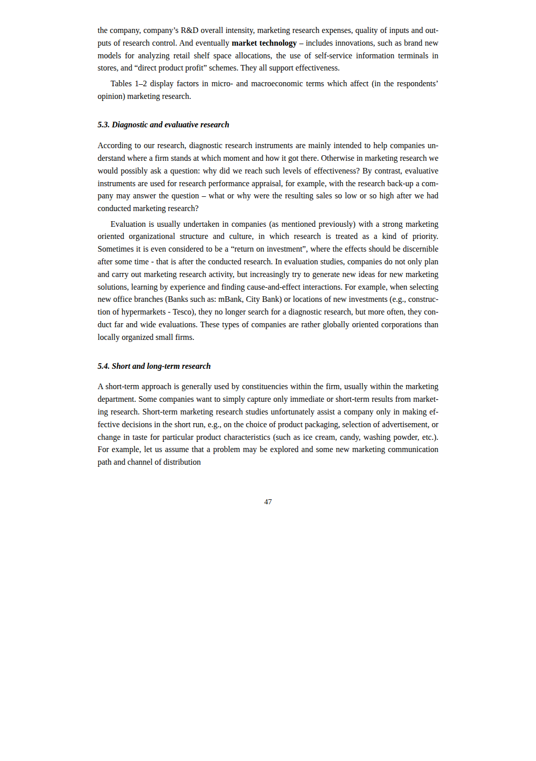the company, company’s R&D overall intensity, marketing research expenses, quality of inputs and outputs of research control. And eventually market technology – includes innovations, such as brand new models for analyzing retail shelf space allocations, the use of self-service information terminals in stores, and “direct product profit” schemes. They all support effectiveness.
Tables 1–2 display factors in micro- and macroeconomic terms which affect (in the respondents’ opinion) marketing research.
5.3. Diagnostic and evaluative research
According to our research, diagnostic research instruments are mainly intended to help companies understand where a firm stands at which moment and how it got there. Otherwise in marketing research we would possibly ask a question: why did we reach such levels of effectiveness? By contrast, evaluative instruments are used for research performance appraisal, for example, with the research back-up a company may answer the question – what or why were the resulting sales so low or so high after we had conducted marketing research?
Evaluation is usually undertaken in companies (as mentioned previously) with a strong marketing oriented organizational structure and culture, in which research is treated as a kind of priority. Sometimes it is even considered to be a “return on investment”, where the effects should be discernible after some time - that is after the conducted research. In evaluation studies, companies do not only plan and carry out marketing research activity, but increasingly try to generate new ideas for new marketing solutions, learning by experience and finding cause-and-effect interactions. For example, when selecting new office branches (Banks such as: mBank, City Bank) or locations of new investments (e.g., construction of hypermarkets - Tesco), they no longer search for a diagnostic research, but more often, they conduct far and wide evaluations. These types of companies are rather globally oriented corporations than locally organized small firms.
5.4. Short and long-term research
A short-term approach is generally used by constituencies within the firm, usually within the marketing department. Some companies want to simply capture only immediate or short-term results from marketing research. Short-term marketing research studies unfortunately assist a company only in making effective decisions in the short run, e.g., on the choice of product packaging, selection of advertisement, or change in taste for particular product characteristics (such as ice cream, candy, washing powder, etc.). For example, let us assume that a problem may be explored and some new marketing communication path and channel of distribution
47